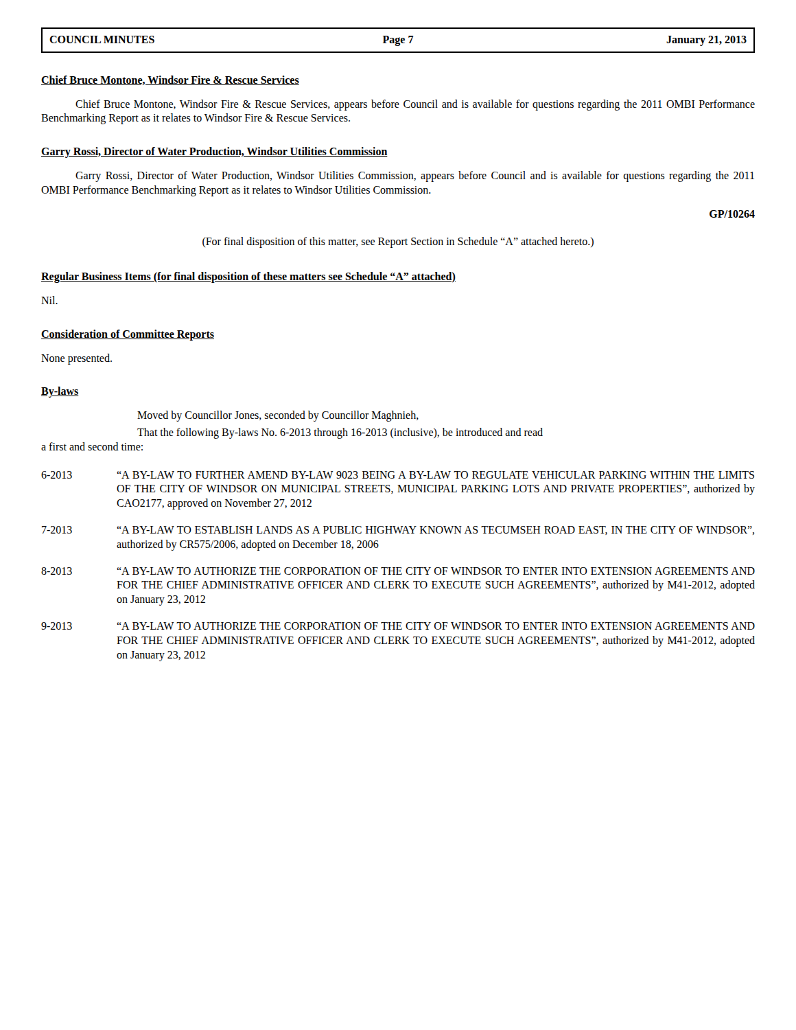COUNCIL MINUTES
Page 7
January 21, 2013
Chief Bruce Montone, Windsor Fire & Rescue Services
Chief Bruce Montone, Windsor Fire & Rescue Services, appears before Council and is available for questions regarding the 2011 OMBI Performance Benchmarking Report as it relates to Windsor Fire & Rescue Services.
Garry Rossi, Director of Water Production, Windsor Utilities Commission
Garry Rossi, Director of Water Production, Windsor Utilities Commission, appears before Council and is available for questions regarding the 2011 OMBI Performance Benchmarking Report as it relates to Windsor Utilities Commission.
GP/10264
(For final disposition of this matter, see Report Section in Schedule “A” attached hereto.)
Regular Business Items (for final disposition of these matters see Schedule “A” attached)
Nil.
Consideration of Committee Reports
None presented.
By-laws
Moved by Councillor Jones, seconded by Councillor Maghnieh,
That the following By-laws No. 6-2013 through 16-2013 (inclusive), be introduced and read
a first and second time:
6-2013
“A BY-LAW TO FURTHER AMEND BY-LAW 9023 BEING A BY-LAW TO REGULATE VEHICULAR PARKING WITHIN THE LIMITS OF THE CITY OF WINDSOR ON MUNICIPAL STREETS, MUNICIPAL PARKING LOTS AND PRIVATE PROPERTIES”, authorized by CAO2177, approved on November 27, 2012
7-2013
“A BY-LAW TO ESTABLISH LANDS AS A PUBLIC HIGHWAY KNOWN AS TECUMSEH ROAD EAST, IN THE CITY OF WINDSOR”, authorized by CR575/2006, adopted on December 18, 2006
8-2013
“A BY-LAW TO AUTHORIZE THE CORPORATION OF THE CITY OF WINDSOR TO ENTER INTO EXTENSION AGREEMENTS AND FOR THE CHIEF ADMINISTRATIVE OFFICER AND CLERK TO EXECUTE SUCH AGREEMENTS”, authorized by M41-2012, adopted on January 23, 2012
9-2013
“A BY-LAW TO AUTHORIZE THE CORPORATION OF THE CITY OF WINDSOR TO ENTER INTO EXTENSION AGREEMENTS AND FOR THE CHIEF ADMINISTRATIVE OFFICER AND CLERK TO EXECUTE SUCH AGREEMENTS”, authorized by M41-2012, adopted on January 23, 2012